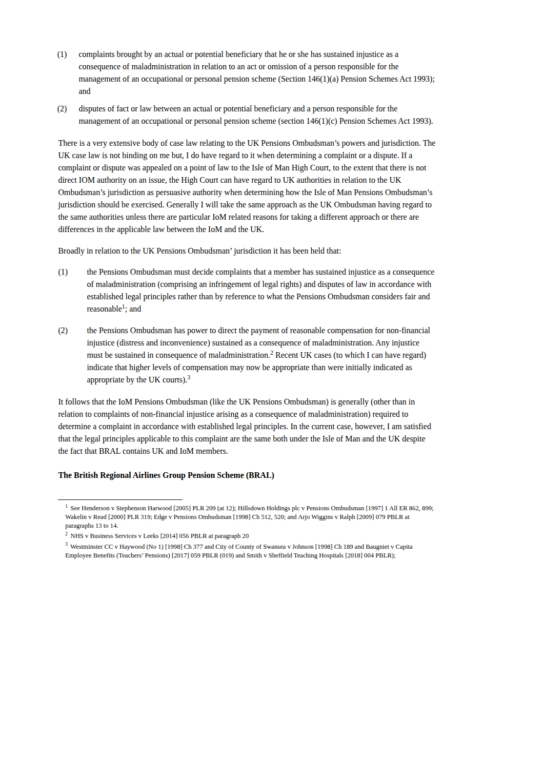(1) complaints brought by an actual or potential beneficiary that he or she has sustained injustice as a consequence of maladministration in relation to an act or omission of a person responsible for the management of an occupational or personal pension scheme (Section 146(1)(a) Pension Schemes Act 1993); and
(2) disputes of fact or law between an actual or potential beneficiary and a person responsible for the management of an occupational or personal pension scheme (section 146(1)(c) Pension Schemes Act 1993).
There is a very extensive body of case law relating to the UK Pensions Ombudsman’s powers and jurisdiction. The UK case law is not binding on me but, I do have regard to it when determining a complaint or a dispute. If a complaint or dispute was appealed on a point of law to the Isle of Man High Court, to the extent that there is not direct IOM authority on an issue, the High Court can have regard to UK authorities in relation to the UK Ombudsman’s jurisdiction as persuasive authority when determining how the Isle of Man Pensions Ombudsman’s jurisdiction should be exercised. Generally I will take the same approach as the UK Ombudsman having regard to the same authorities unless there are particular IoM related reasons for taking a different approach or there are differences in the applicable law between the IoM and the UK.
Broadly in relation to the UK Pensions Ombudsman’ jurisdiction it has been held that:
(1) the Pensions Ombudsman must decide complaints that a member has sustained injustice as a consequence of maladministration (comprising an infringement of legal rights) and disputes of law in accordance with established legal principles rather than by reference to what the Pensions Ombudsman considers fair and reasonable1; and
(2) the Pensions Ombudsman has power to direct the payment of reasonable compensation for non-financial injustice (distress and inconvenience) sustained as a consequence of maladministration. Any injustice must be sustained in consequence of maladministration.2 Recent UK cases (to which I can have regard) indicate that higher levels of compensation may now be appropriate than were initially indicated as appropriate by the UK courts).3
It follows that the IoM Pensions Ombudsman (like the UK Pensions Ombudsman) is generally (other than in relation to complaints of non-financial injustice arising as a consequence of maladministration) required to determine a complaint in accordance with established legal principles. In the current case, however, I am satisfied that the legal principles applicable to this complaint are the same both under the Isle of Man and the UK despite the fact that BRAL contains UK and IoM members.
The British Regional Airlines Group Pension Scheme (BRAL)
1 See Henderson v Stephenson Harwood [2005] PLR 209 (at 12); Hillsdown Holdings plc v Pensions Ombudsman [1997] 1 All ER 862, 899; Wakelin v Read [2000] PLR 319; Edge v Pensions Ombudsman [1998] Ch 512, 520; and Arjo Wiggins v Ralph [2009] 079 PBLR at paragraphs 13 to 14.
2 NHS v Business Services v Leeks [2014] 056 PBLR at paragraph 20
3 Westminster CC v Haywood (No 1) [1998] Ch 377 and City of County of Swansea v Johnson [1998] Ch 189 and Baugniet v Capita Employee Benefits (Teachers’ Pensions) [2017] 059 PBLR (019) and Smith v Sheffield Teaching Hospitals [2018] 004 PBLR);